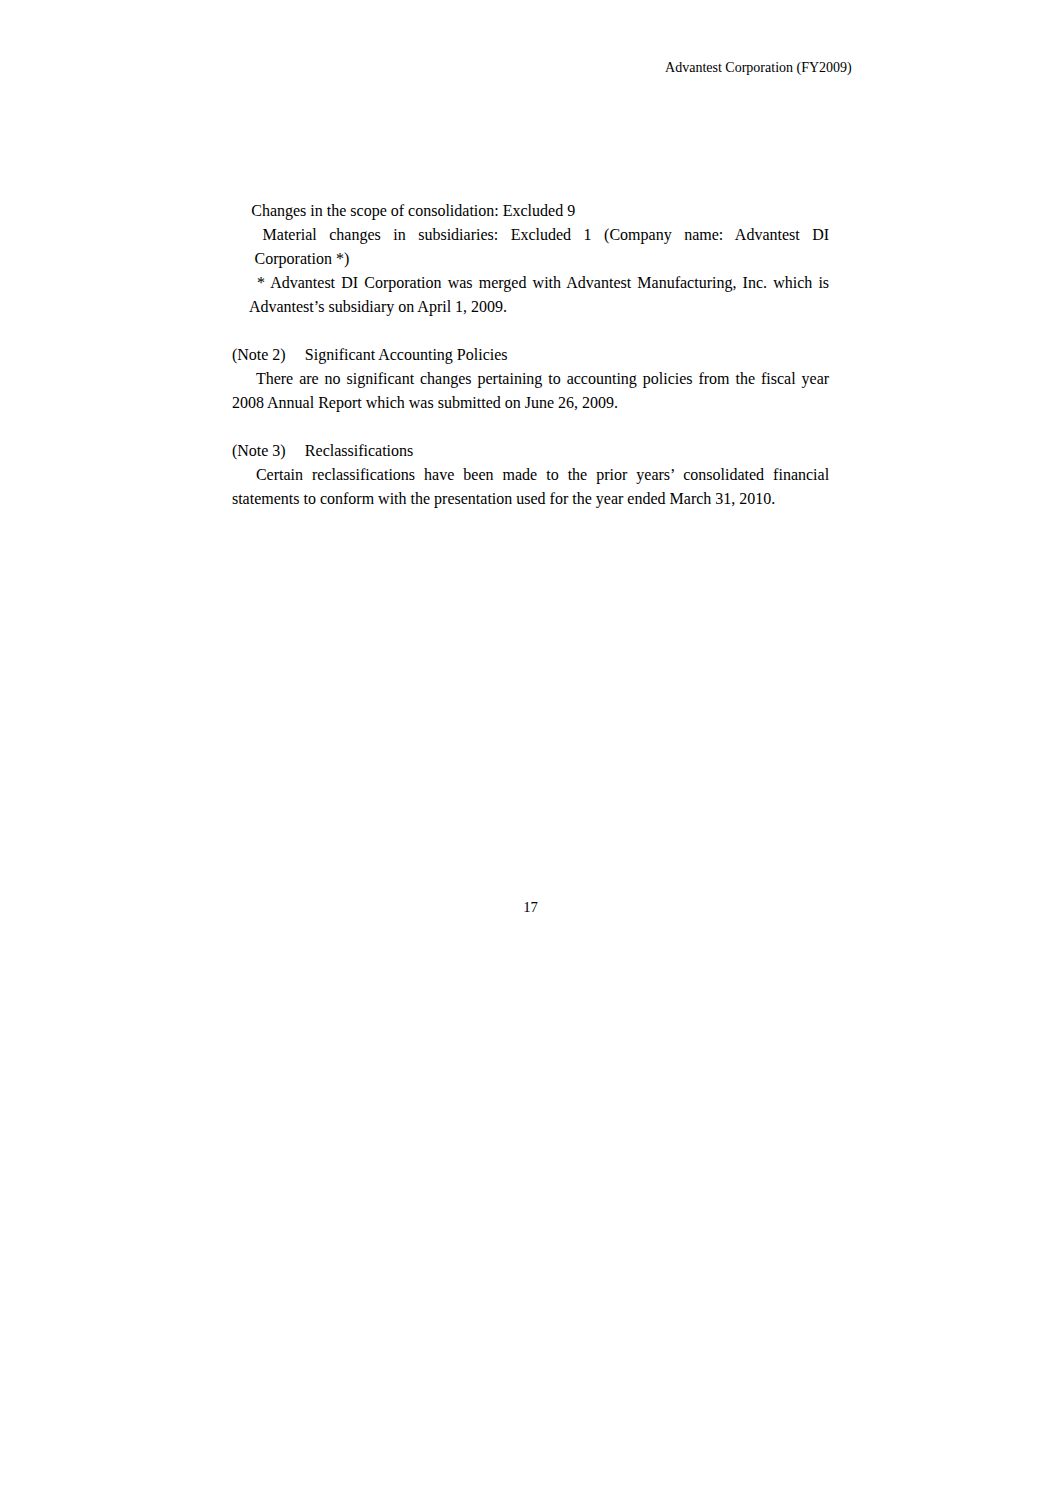Advantest Corporation (FY2009)
Changes in the scope of consolidation: Excluded 9
Material changes in subsidiaries: Excluded 1 (Company name: Advantest DI Corporation *)
* Advantest DI Corporation was merged with Advantest Manufacturing, Inc. which is Advantest’s subsidiary on April 1, 2009.
(Note 2) Significant Accounting Policies
There are no significant changes pertaining to accounting policies from the fiscal year 2008 Annual Report which was submitted on June 26, 2009.
(Note 3) Reclassifications
Certain reclassifications have been made to the prior years’ consolidated financial statements to conform with the presentation used for the year ended March 31, 2010.
17